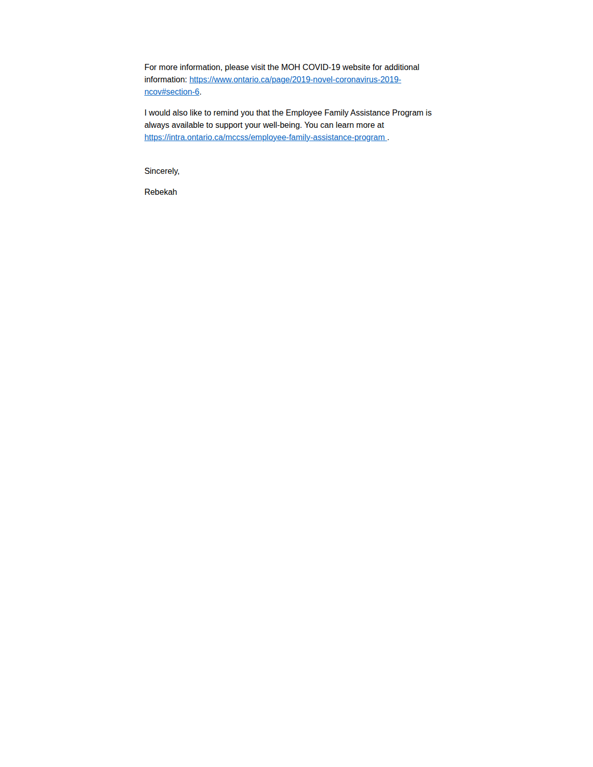For more information, please visit the MOH COVID-19 website for additional information: https://www.ontario.ca/page/2019-novel-coronavirus-2019-ncov#section-6.
I would also like to remind you that the Employee Family Assistance Program is always available to support your well-being. You can learn more at https://intra.ontario.ca/mccss/employee-family-assistance-program .
Sincerely,
Rebekah